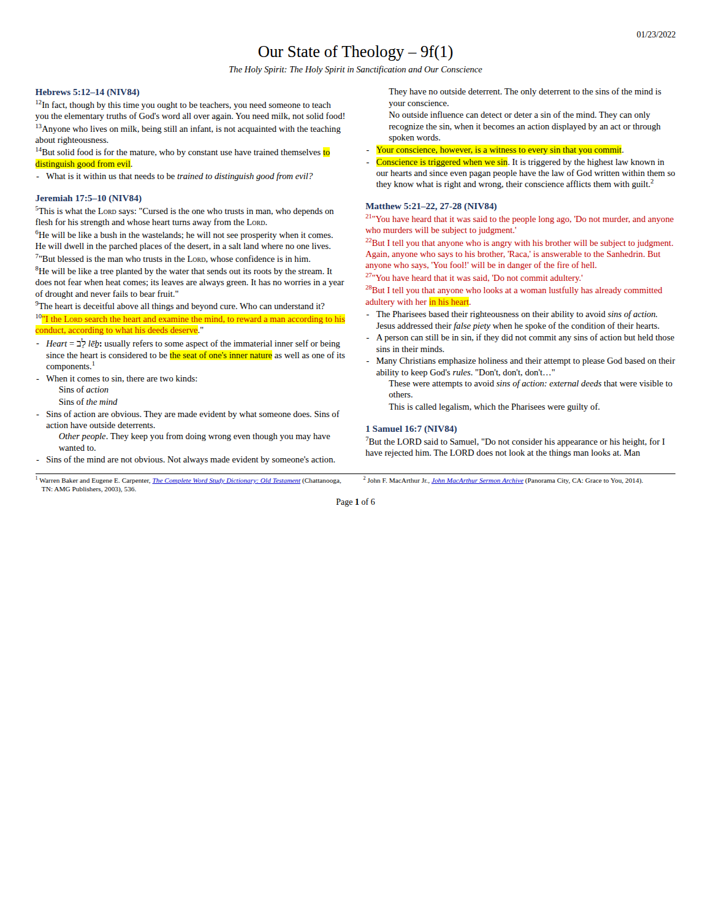01/23/2022
Our State of Theology – 9f(1)
The Holy Spirit: The Holy Spirit in Sanctification and Our Conscience
Hebrews 5:12–14 (NIV84)
12In fact, though by this time you ought to be teachers, you need someone to teach you the elementary truths of God's word all over again. You need milk, not solid food!
13Anyone who lives on milk, being still an infant, is not acquainted with the teaching about righteousness.
14But solid food is for the mature, who by constant use have trained themselves to distinguish good from evil.
What is it within us that needs to be trained to distinguish good from evil?
Jeremiah 17:5–10 (NIV84)
5This is what the Lord says: "Cursed is the one who trusts in man, who depends on flesh for his strength and whose heart turns away from the Lord.
6He will be like a bush in the wastelands; he will not see prosperity when it comes. He will dwell in the parched places of the desert, in a salt land where no one lives.
7"But blessed is the man who trusts in the Lord, whose confidence is in him.
8He will be like a tree planted by the water that sends out its roots by the stream. It does not fear when heat comes; its leaves are always green. It has no worries in a year of drought and never fails to bear fruit."
9The heart is deceitful above all things and beyond cure. Who can understand it?
10"I the Lord search the heart and examine the mind, to reward a man according to his conduct, according to what his deeds deserve."
Heart = לֵב lēḇ: usually refers to some aspect of the immaterial inner self or being since the heart is considered to be the seat of one's inner nature as well as one of its components.1
When it comes to sin, there are two kinds:
Sins of action
Sins of the mind
Sins of action are obvious. They are made evident by what someone does. Sins of action have outside deterrents.
Other people. They keep you from doing wrong even though you may have wanted to.
Sins of the mind are not obvious. Not always made evident by someone's action.
They have no outside deterrent. The only deterrent to the sins of the mind is your conscience.
No outside influence can detect or deter a sin of the mind. They can only recognize the sin, when it becomes an action displayed by an act or through spoken words.
Your conscience, however, is a witness to every sin that you commit.
Conscience is triggered when we sin. It is triggered by the highest law known in our hearts and since even pagan people have the law of God written within them so they know what is right and wrong, their conscience afflicts them with guilt.2
Matthew 5:21–22, 27-28 (NIV84)
21"You have heard that it was said to the people long ago, 'Do not murder, and anyone who murders will be subject to judgment.'
22But I tell you that anyone who is angry with his brother will be subject to judgment. Again, anyone who says to his brother, 'Raca,' is answerable to the Sanhedrin. But anyone who says, 'You fool!' will be in danger of the fire of hell.
27"You have heard that it was said, 'Do not commit adultery.'
28But I tell you that anyone who looks at a woman lustfully has already committed adultery with her in his heart.
The Pharisees based their righteousness on their ability to avoid sins of action. Jesus addressed their false piety when he spoke of the condition of their hearts.
A person can still be in sin, if they did not commit any sins of action but held those sins in their minds.
Many Christians emphasize holiness and their attempt to please God based on their ability to keep God's rules. "Don't, don't, don't…"
These were attempts to avoid sins of action: external deeds that were visible to others.
This is called legalism, which the Pharisees were guilty of.
1 Samuel 16:7 (NIV84)
7But the LORD said to Samuel, "Do not consider his appearance or his height, for I have rejected him. The LORD does not look at the things man looks at. Man
1 Warren Baker and Eugene E. Carpenter, The Complete Word Study Dictionary: Old Testament (Chattanooga, TN: AMG Publishers, 2003), 536.
2 John F. MacArthur Jr., John MacArthur Sermon Archive (Panorama City, CA: Grace to You, 2014).
Page 1 of 6